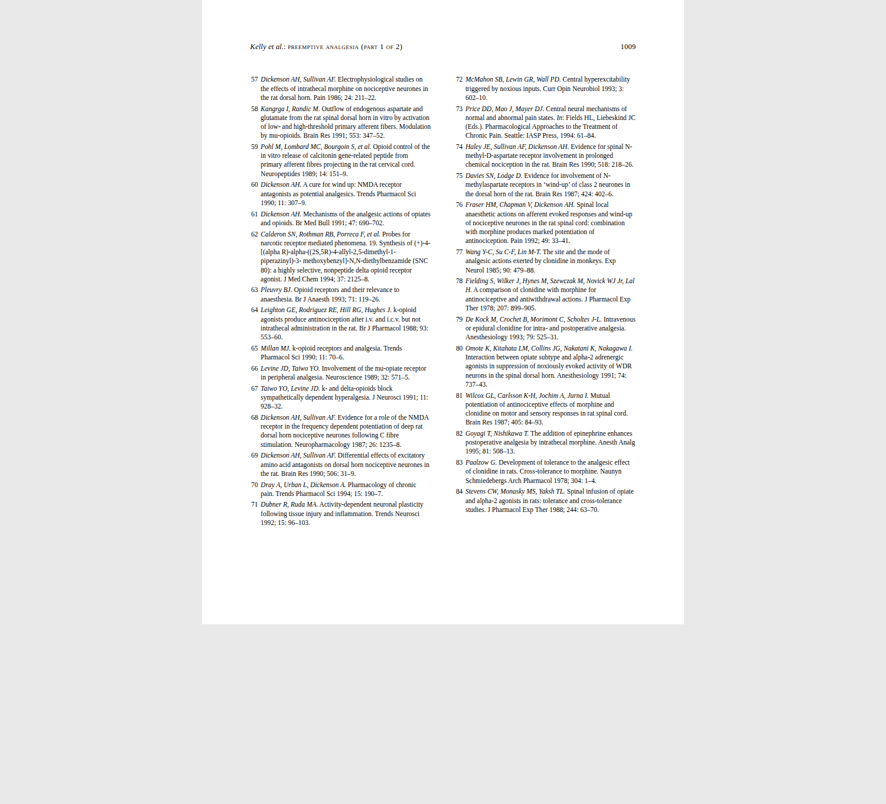Kelly et al.: preemptive analgesia (part 1 of 2)
1009
Dickenson AH, Sullivan AF. Electrophysiological studies on the effects of intrathecal morphine on nociceptive neurones in the rat dorsal horn. Pain 1986; 24: 211–22.
Kangrga I, Randic M. Outflow of endogenous aspartate and glutamate from the rat spinal dorsal horn in vitro by activation of low- and high-threshold primary afferent fibers. Modulation by mu-opioids. Brain Res 1991; 553: 347–52.
Pohl M, Lombard MC, Bourgoin S, et al. Opioid control of the in vitro release of calcitonin gene-related peptide from primary afferent fibres projecting in the rat cervical cord. Neuropeptides 1989; 14: 151–9.
Dickenson AH. A cure for wind up: NMDA receptor antagonists as potential analgesics. Trends Pharmacol Sci 1990; 11: 307–9.
Dickenson AH. Mechanisms of the analgesic actions of opiates and opioids. Br Med Bull 1991; 47: 690–702.
Calderon SN, Rothman RB, Porreca F, et al. Probes for narcotic receptor mediated phenomena. 19. Synthesis of (+)-4-[(alpha R)-alpha-((2S,5R)-4-allyl-2,5-dimethyl-1-piperazinyl)-3- methoxybenzyl]-N,N-diethylbenzamide (SNC 80): a highly selective, nonpeptide delta opioid receptor agonist. J Med Chem 1994; 37: 2125–8.
Pleuvry BJ. Opioid receptors and their relevance to anaesthesia. Br J Anaesth 1993; 71: 119–26.
Leighton GE, Rodriguez RE, Hill RG, Hughes J. k-opioid agonists produce antinociception after i.v. and i.c.v. but not intrathecal administration in the rat. Br J Pharmacol 1988; 93: 553–60.
Millan MJ. k-opioid receptors and analgesia. Trends Pharmacol Sci 1990; 11: 70–6.
Levine JD, Taiwo YO. Involvement of the mu-opiate receptor in peripheral analgesia. Neuroscience 1989; 32: 571–5.
Taiwo YO, Levine JD. k- and delta-opioids block sympathetically dependent hyperalgesia. J Neurosci 1991; 11: 928–32.
Dickenson AH, Sullivan AF. Evidence for a role of the NMDA receptor in the frequency dependent potentiation of deep rat dorsal horn nociceptive neurones following C fibre stimulation. Neuropharmacology 1987; 26: 1235–8.
Dickenson AH, Sullivan AF. Differential effects of excitatory amino acid antagonists on dorsal horn nociceptive neurones in the rat. Brain Res 1990; 506: 31–9.
Dray A, Urban L, Dickenson A. Pharmacology of chronic pain. Trends Pharmacol Sci 1994; 15: 190–7.
Dubner R, Ruda MA. Activity-dependent neuronal plasticity following tissue injury and inflammation. Trends Neurosci 1992; 15: 96–103.
McMahon SB, Lewin GR, Wall PD. Central hyperexcitability triggered by noxious inputs. Curr Opin Neurobiol 1993; 3: 602–10.
Price DD, Mao J, Mayer DJ. Central neural mechanisms of normal and abnormal pain states. In: Fields HL, Liebeskind JC (Eds.). Pharmacological Approaches to the Treatment of Chronic Pain. Seattle: IASP Press, 1994: 61–84.
Haley JE, Sullivan AF, Dickenson AH. Evidence for spinal N-methyl-D-aspartate receptor involvement in prolonged chemical nociception in the rat. Brain Res 1990; 518: 218–26.
Davies SN, Lodge D. Evidence for involvement of N-methylaspartate receptors in ‘wind-up’ of class 2 neurones in the dorsal horn of the rat. Brain Res 1987; 424: 402–6.
Fraser HM, Chapman V, Dickenson AH. Spinal local anaesthetic actions on afferent evoked responses and wind-up of nociceptive neurones in the rat spinal cord: combination with morphine produces marked potentiation of antinociception. Pain 1992; 49: 33–41.
Wang Y-C, Su C-F, Lin M-T. The site and the mode of analgesic actions exerted by clonidine in monkeys. Exp Neurol 1985; 90: 479–88.
Fielding S, Wilker J, Hynes M, Szewczak M, Novick WJ Jr, Lal H. A comparison of clonidine with morphine for antinociceptive and antiwithdrawal actions. J Pharmacol Exp Ther 1978; 207: 899–905.
De Kock M, Crochet B, Morimont C, Scholtes J-L. Intravenous or epidural clonidine for intra- and postoperative analgesia. Anesthesiology 1993; 79: 525–31.
Omote K, Kitahata LM, Collins JG, Nakatani K, Nakagawa I. Interaction between opiate subtype and alpha-2 adrenergic agonists in suppression of noxiously evoked activity of WDR neurons in the spinal dorsal horn. Anesthesiology 1991; 74: 737–43.
Wilcox GL, Carlsson K-H, Jochim A, Jurna I. Mutual potentiation of antinociceptive effects of morphine and clonidine on motor and sensory responses in rat spinal cord. Brain Res 1987; 405: 84–93.
Goyagi T, Nishikawa T. The addition of epinephrine enhances postoperative analgesia by intrathecal morphine. Anesth Analg 1995; 81: 508–13.
Paalzow G. Development of tolerance to the analgesic effect of clonidine in rats. Cross-tolerance to morphine. Naunyn Schmiedebergs Arch Pharmacol 1978; 304: 1–4.
Stevens CW, Monasky MS, Yaksh TL. Spinal infusion of opiate and alpha-2 agonists in rats: tolerance and cross-tolerance studies. J Pharmacol Exp Ther 1988; 244: 63–70.